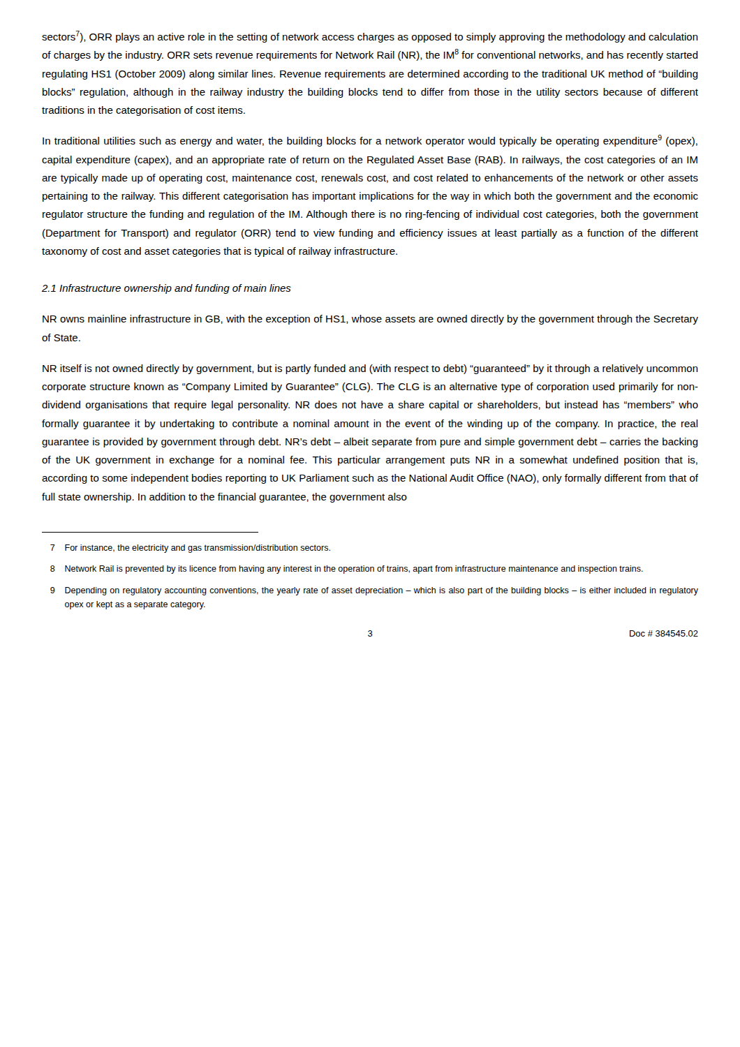sectors7), ORR plays an active role in the setting of network access charges as opposed to simply approving the methodology and calculation of charges by the industry. ORR sets revenue requirements for Network Rail (NR), the IM8 for conventional networks, and has recently started regulating HS1 (October 2009) along similar lines. Revenue requirements are determined according to the traditional UK method of “building blocks” regulation, although in the railway industry the building blocks tend to differ from those in the utility sectors because of different traditions in the categorisation of cost items.
In traditional utilities such as energy and water, the building blocks for a network operator would typically be operating expenditure9 (opex), capital expenditure (capex), and an appropriate rate of return on the Regulated Asset Base (RAB). In railways, the cost categories of an IM are typically made up of operating cost, maintenance cost, renewals cost, and cost related to enhancements of the network or other assets pertaining to the railway. This different categorisation has important implications for the way in which both the government and the economic regulator structure the funding and regulation of the IM. Although there is no ring-fencing of individual cost categories, both the government (Department for Transport) and regulator (ORR) tend to view funding and efficiency issues at least partially as a function of the different taxonomy of cost and asset categories that is typical of railway infrastructure.
2.1 Infrastructure ownership and funding of main lines
NR owns mainline infrastructure in GB, with the exception of HS1, whose assets are owned directly by the government through the Secretary of State.
NR itself is not owned directly by government, but is partly funded and (with respect to debt) “guaranteed” by it through a relatively uncommon corporate structure known as “Company Limited by Guarantee” (CLG). The CLG is an alternative type of corporation used primarily for non-dividend organisations that require legal personality. NR does not have a share capital or shareholders, but instead has “members” who formally guarantee it by undertaking to contribute a nominal amount in the event of the winding up of the company. In practice, the real guarantee is provided by government through debt. NR’s debt – albeit separate from pure and simple government debt – carries the backing of the UK government in exchange for a nominal fee. This particular arrangement puts NR in a somewhat undefined position that is, according to some independent bodies reporting to UK Parliament such as the National Audit Office (NAO), only formally different from that of full state ownership. In addition to the financial guarantee, the government also
7
For instance, the electricity and gas transmission/distribution sectors.
8
Network Rail is prevented by its licence from having any interest in the operation of trains, apart from infrastructure maintenance and inspection trains.
9
Depending on regulatory accounting conventions, the yearly rate of asset depreciation – which is also part of the building blocks – is either included in regulatory opex or kept as a separate category.
3 Doc # 384545.02